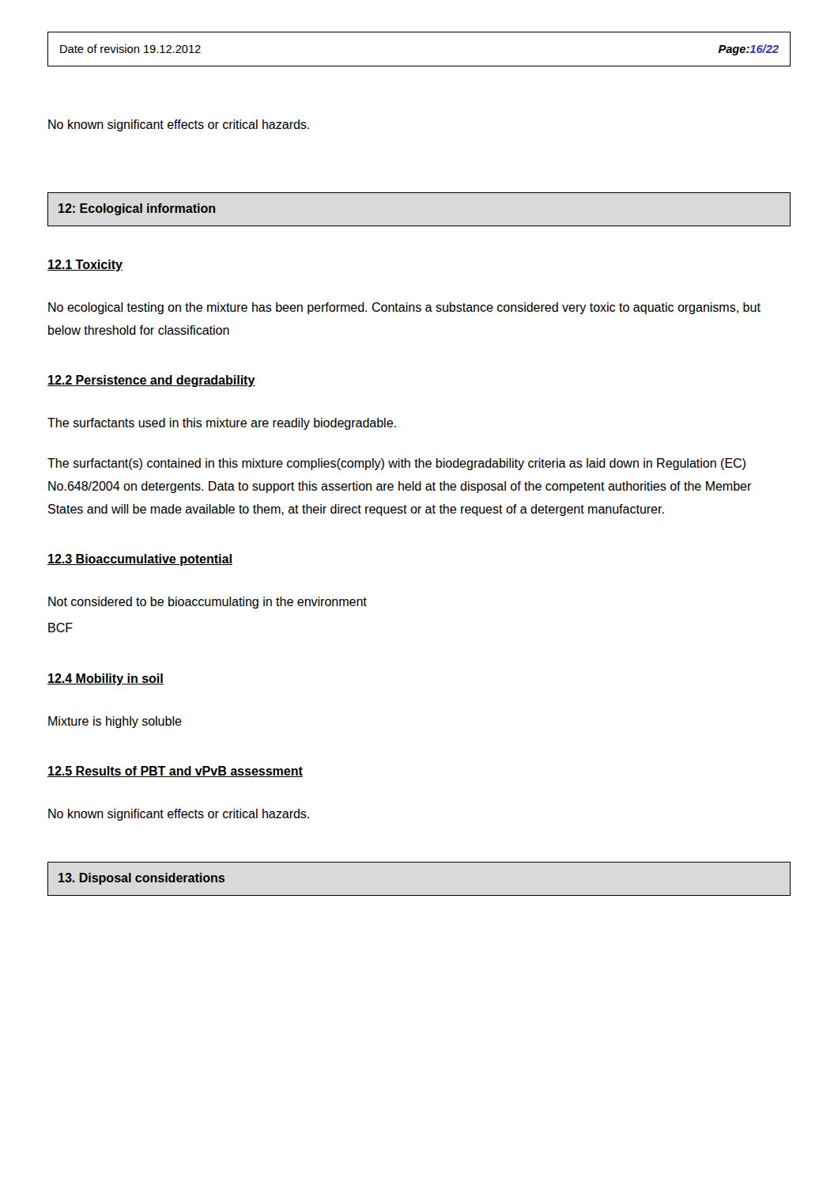Date of revision 19.12.2012 Page:16/22
No known significant effects or critical hazards.
12: Ecological information
12.1 Toxicity
No ecological testing on the mixture has been performed. Contains a substance considered very toxic to aquatic organisms, but below threshold for classification
12.2 Persistence and degradability
The surfactants used in this mixture are readily biodegradable.
The surfactant(s) contained in this mixture complies(comply) with the biodegradability criteria as laid down in Regulation (EC) No.648/2004 on detergents. Data to support this assertion are held at the disposal of the competent authorities of the Member States and will be made available to them, at their direct request or at the request of a detergent manufacturer.
12.3 Bioaccumulative potential
Not considered to be bioaccumulating in the environment
BCF
12.4 Mobility in soil
Mixture is highly soluble
12.5 Results of PBT and vPvB assessment
No known significant effects or critical hazards.
13. Disposal considerations